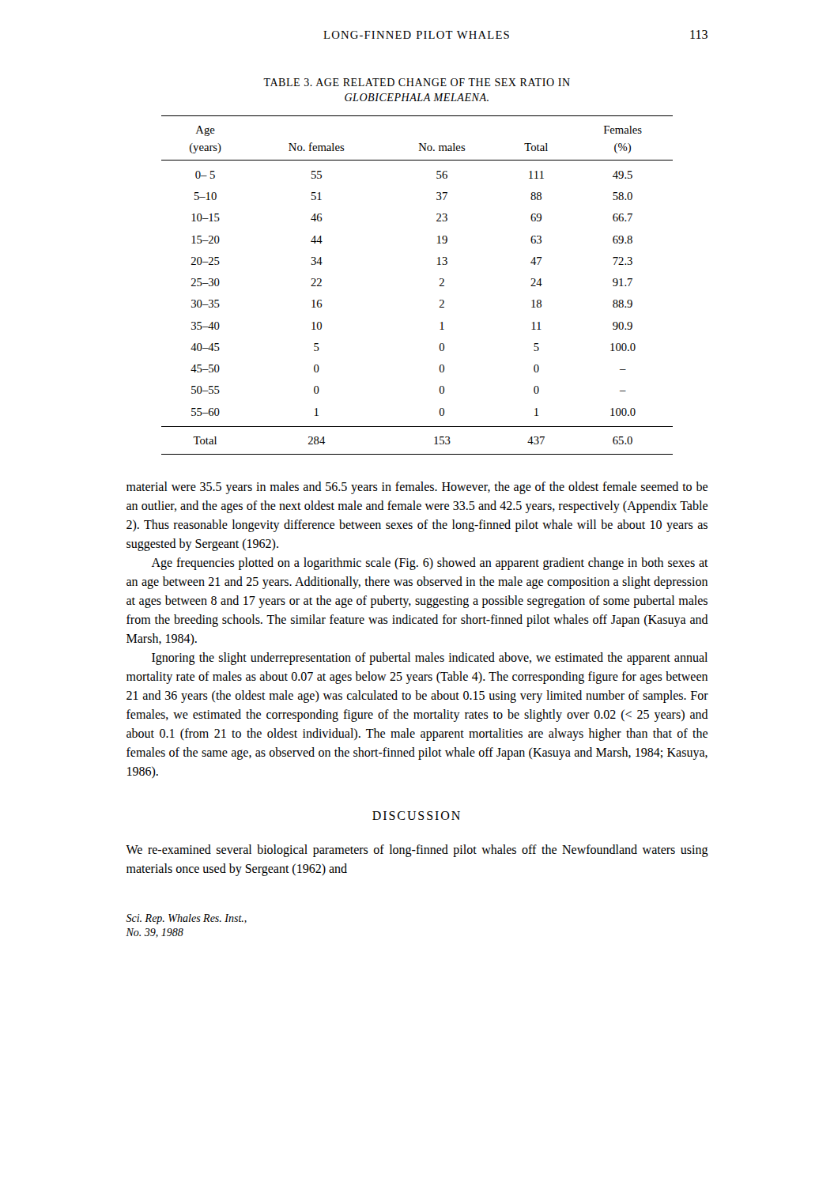LONG-FINNED PILOT WHALES 113
TABLE 3. AGE RELATED CHANGE OF THE SEX RATIO IN GLOBICEPHALA MELAENA.
| Age (years) | No. females | No. males | Total | Females (%) |
| --- | --- | --- | --- | --- |
| 0– 5 | 55 | 56 | 111 | 49.5 |
| 5–10 | 51 | 37 | 88 | 58.0 |
| 10–15 | 46 | 23 | 69 | 66.7 |
| 15–20 | 44 | 19 | 63 | 69.8 |
| 20–25 | 34 | 13 | 47 | 72.3 |
| 25–30 | 22 | 2 | 24 | 91.7 |
| 30–35 | 16 | 2 | 18 | 88.9 |
| 35–40 | 10 | 1 | 11 | 90.9 |
| 40–45 | 5 | 0 | 5 | 100.0 |
| 45–50 | 0 | 0 | 0 | – |
| 50–55 | 0 | 0 | 0 | – |
| 55–60 | 1 | 0 | 1 | 100.0 |
| Total | 284 | 153 | 437 | 65.0 |
material were 35.5 years in males and 56.5 years in females. However, the age of the oldest female seemed to be an outlier, and the ages of the next oldest male and female were 33.5 and 42.5 years, respectively (Appendix Table 2). Thus reasonable longevity difference between sexes of the long-finned pilot whale will be about 10 years as suggested by Sergeant (1962).
Age frequencies plotted on a logarithmic scale (Fig. 6) showed an apparent gradient change in both sexes at an age between 21 and 25 years. Additionally, there was observed in the male age composition a slight depression at ages between 8 and 17 years or at the age of puberty, suggesting a possible segregation of some pubertal males from the breeding schools. The similar feature was indicated for short-finned pilot whales off Japan (Kasuya and Marsh, 1984).
Ignoring the slight underrepresentation of pubertal males indicated above, we estimated the apparent annual mortality rate of males as about 0.07 at ages below 25 years (Table 4). The corresponding figure for ages between 21 and 36 years (the oldest male age) was calculated to be about 0.15 using very limited number of samples. For females, we estimated the corresponding figure of the mortality rates to be slightly over 0.02 (< 25 years) and about 0.1 (from 21 to the oldest individual). The male apparent mortalities are always higher than that of the females of the same age, as observed on the short-finned pilot whale off Japan (Kasuya and Marsh, 1984; Kasuya, 1986).
DISCUSSION
We re-examined several biological parameters of long-finned pilot whales off the Newfoundland waters using materials once used by Sergeant (1962) and
Sci. Rep. Whales Res. Inst.,
No. 39, 1988